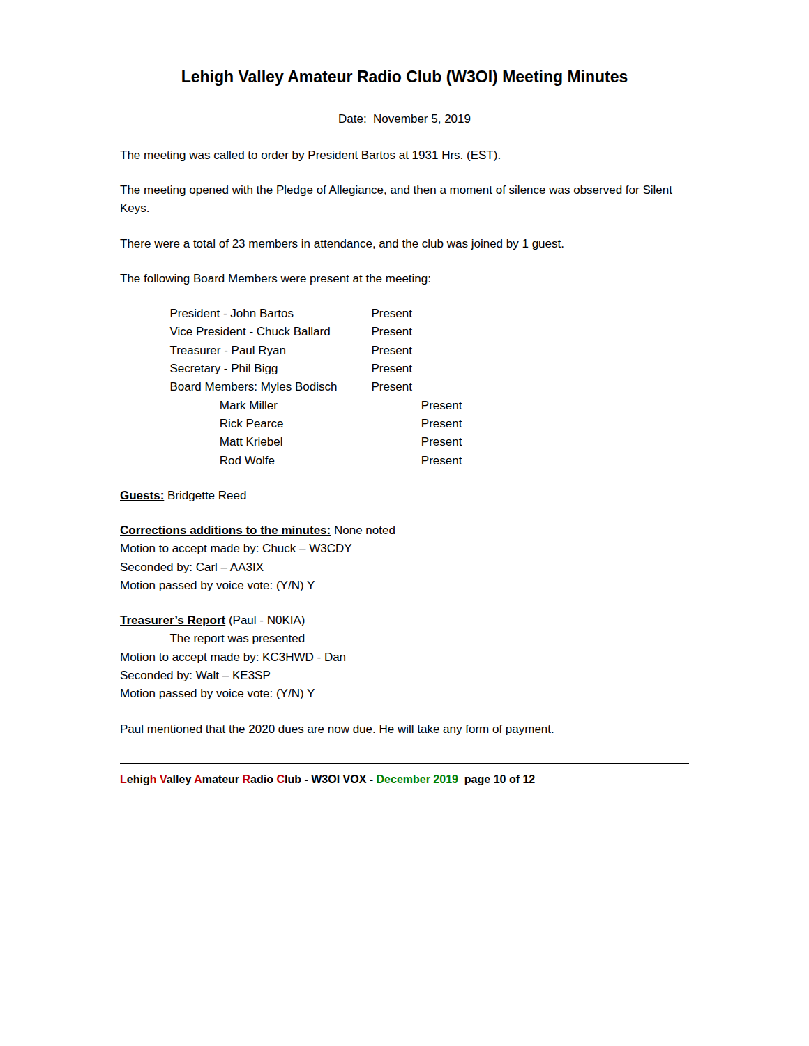Lehigh Valley Amateur Radio Club (W3OI) Meeting Minutes
Date: November 5, 2019
The meeting was called to order by President Bartos at 1931 Hrs. (EST).
The meeting opened with the Pledge of Allegiance, and then a moment of silence was observed for Silent Keys.
There were a total of 23 members in attendance, and the club was joined by 1 guest.
The following Board Members were present at the meeting:
President - John Bartos Present
Vice President - Chuck Ballard Present
Treasurer - Paul Ryan Present
Secretary - Phil Bigg Present
Board Members: Myles Bodisch Present
Mark Miller Present
Rick Pearce Present
Matt Kriebel Present
Rod Wolfe Present
Guests: Bridgette Reed
Corrections additions to the minutes: None noted
Motion to accept made by: Chuck – W3CDY
Seconded by: Carl – AA3IX
Motion passed by voice vote: (Y/N) Y
Treasurer’s Report (Paul - N0KIA)
The report was presented
Motion to accept made by: KC3HWD - Dan
Seconded by: Walt – KE3SP
Motion passed by voice vote: (Y/N) Y
Paul mentioned that the 2020 dues are now due. He will take any form of payment.
Lehigh Valley Amateur Radio Club - W3OI VOX - December 2019 page 10 of 12